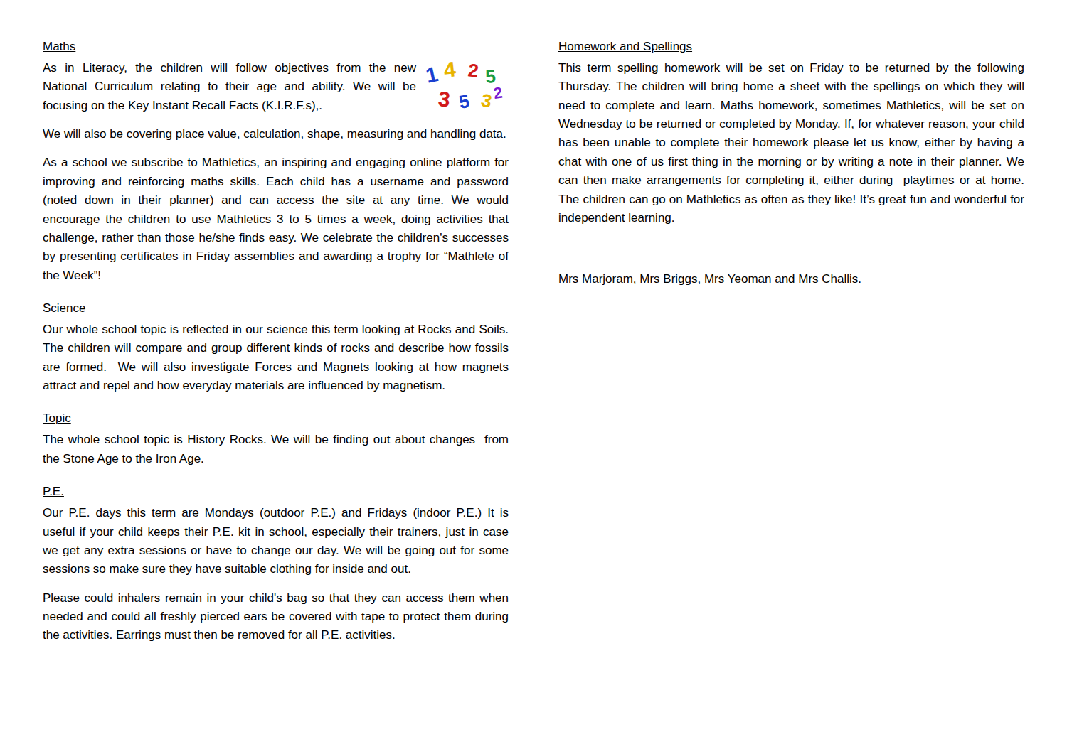Maths
1 4 2 5 3 5 3 2
As in Literacy, the children will follow objectives from the new National Curriculum relating to their age and ability. We will be focusing on the Key Instant Recall Facts (K.I.R.F.s),.
We will also be covering place value, calculation, shape, measuring and handling data.
As a school we subscribe to Mathletics, an inspiring and engaging online platform for improving and reinforcing maths skills. Each child has a username and password (noted down in their planner) and can access the site at any time. We would encourage the children to use Mathletics 3 to 5 times a week, doing activities that challenge, rather than those he/she finds easy. We celebrate the children's successes by presenting certificates in Friday assemblies and awarding a trophy for “Mathlete of the Week”!
Science
Our whole school topic is reflected in our science this term looking at Rocks and Soils. The children will compare and group different kinds of rocks and describe how fossils are formed. We will also investigate Forces and Magnets looking at how magnets attract and repel and how everyday materials are influenced by magnetism.
Topic
The whole school topic is History Rocks. We will be finding out about changes from the Stone Age to the Iron Age.
P.E.
Our P.E. days this term are Mondays (outdoor P.E.) and Fridays (indoor P.E.) It is useful if your child keeps their P.E. kit in school, especially their trainers, just in case we get any extra sessions or have to change our day. We will be going out for some sessions so make sure they have suitable clothing for inside and out.
Please could inhalers remain in your child's bag so that they can access them when needed and could all freshly pierced ears be covered with tape to protect them during the activities. Earrings must then be removed for all P.E. activities.
Homework and Spellings
This term spelling homework will be set on Friday to be returned by the following Thursday. The children will bring home a sheet with the spellings on which they will need to complete and learn. Maths homework, sometimes Mathletics, will be set on Wednesday to be returned or completed by Monday. If, for whatever reason, your child has been unable to complete their homework please let us know, either by having a chat with one of us first thing in the morning or by writing a note in their planner. We can then make arrangements for completing it, either during playtimes or at home. The children can go on Mathletics as often as they like! It’s great fun and wonderful for independent learning.
Mrs Marjoram, Mrs Briggs, Mrs Yeoman and Mrs Challis.